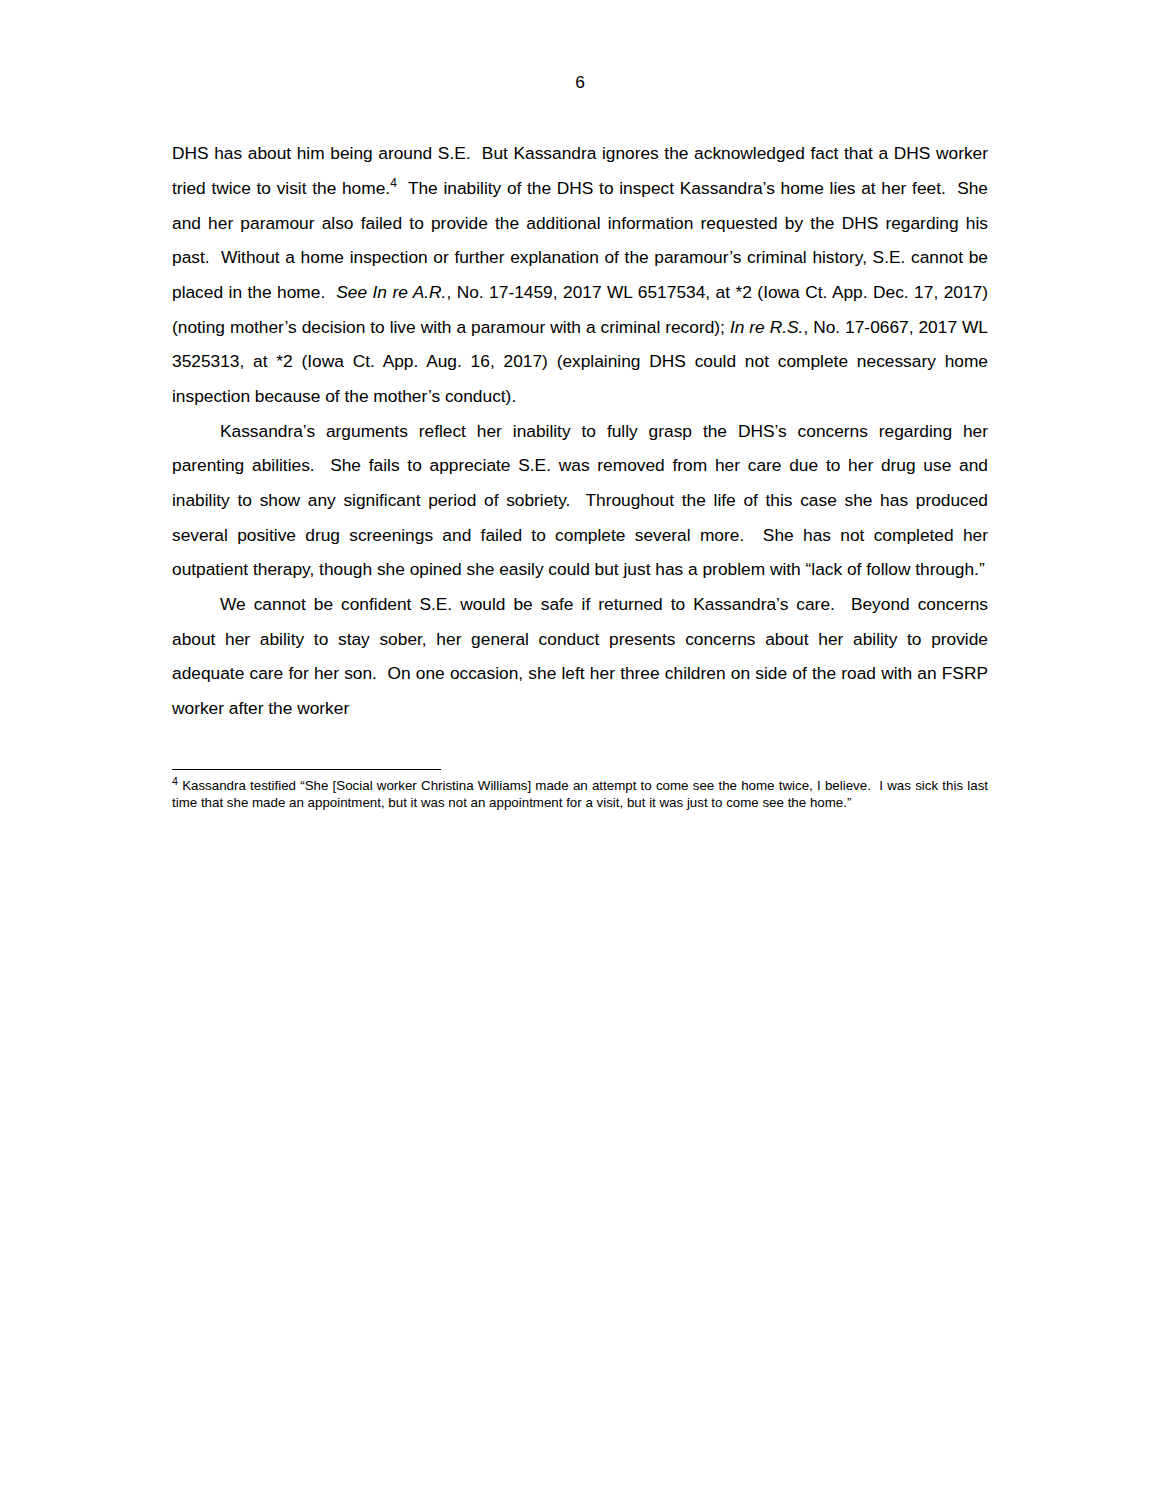6
DHS has about him being around S.E. But Kassandra ignores the acknowledged fact that a DHS worker tried twice to visit the home.4 The inability of the DHS to inspect Kassandra’s home lies at her feet. She and her paramour also failed to provide the additional information requested by the DHS regarding his past. Without a home inspection or further explanation of the paramour’s criminal history, S.E. cannot be placed in the home. See In re A.R., No. 17-1459, 2017 WL 6517534, at *2 (Iowa Ct. App. Dec. 17, 2017) (noting mother’s decision to live with a paramour with a criminal record); In re R.S., No. 17-0667, 2017 WL 3525313, at *2 (Iowa Ct. App. Aug. 16, 2017) (explaining DHS could not complete necessary home inspection because of the mother’s conduct).
Kassandra’s arguments reflect her inability to fully grasp the DHS’s concerns regarding her parenting abilities. She fails to appreciate S.E. was removed from her care due to her drug use and inability to show any significant period of sobriety. Throughout the life of this case she has produced several positive drug screenings and failed to complete several more. She has not completed her outpatient therapy, though she opined she easily could but just has a problem with “lack of follow through.”
We cannot be confident S.E. would be safe if returned to Kassandra’s care. Beyond concerns about her ability to stay sober, her general conduct presents concerns about her ability to provide adequate care for her son. On one occasion, she left her three children on side of the road with an FSRP worker after the worker
4 Kassandra testified “She [Social worker Christina Williams] made an attempt to come see the home twice, I believe. I was sick this last time that she made an appointment, but it was not an appointment for a visit, but it was just to come see the home.”